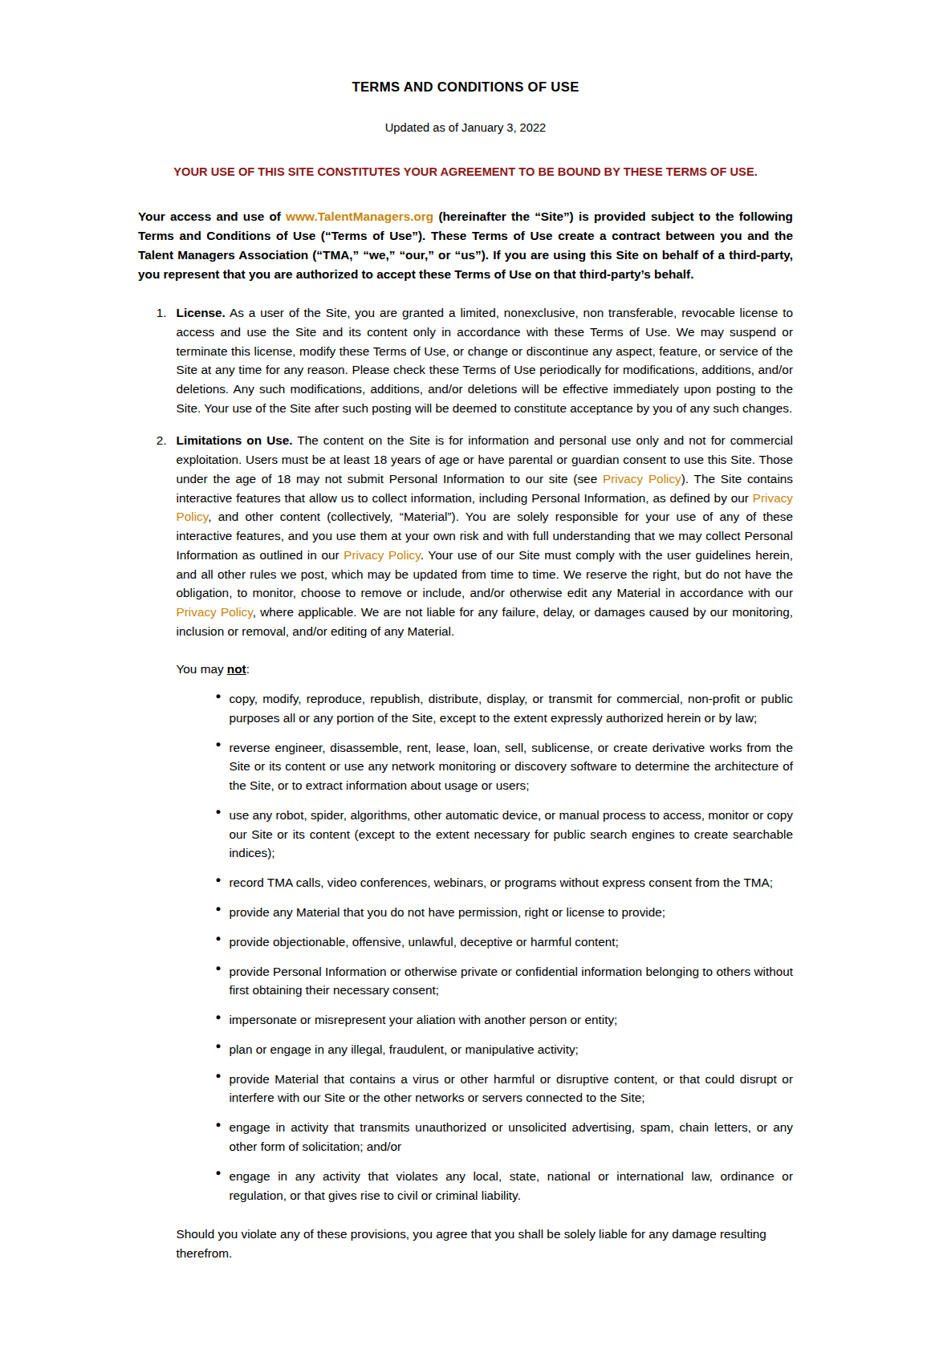TERMS AND CONDITIONS OF USE
Updated as of January 3, 2022
YOUR USE OF THIS SITE CONSTITUTES YOUR AGREEMENT TO BE BOUND BY THESE TERMS OF USE.
Your access and use of www.TalentManagers.org (hereinafter the “Site”) is provided subject to the following Terms and Conditions of Use (“Terms of Use”). These Terms of Use create a contract between you and the Talent Managers Association (“TMA,” “we,” “our,” or “us”). If you are using this Site on behalf of a third-party, you represent that you are authorized to accept these Terms of Use on that third-party’s behalf.
License. As a user of the Site, you are granted a limited, nonexclusive, non transferable, revocable license to access and use the Site and its content only in accordance with these Terms of Use. We may suspend or terminate this license, modify these Terms of Use, or change or discontinue any aspect, feature, or service of the Site at any time for any reason. Please check these Terms of Use periodically for modifications, additions, and/or deletions. Any such modifications, additions, and/or deletions will be effective immediately upon posting to the Site. Your use of the Site after such posting will be deemed to constitute acceptance by you of any such changes.
Limitations on Use. The content on the Site is for information and personal use only and not for commercial exploitation. Users must be at least 18 years of age or have parental or guardian consent to use this Site. Those under the age of 18 may not submit Personal Information to our site (see Privacy Policy). The Site contains interactive features that allow us to collect information, including Personal Information, as defined by our Privacy Policy, and other content (collectively, “Material”). You are solely responsible for your use of any of these interactive features, and you use them at your own risk and with full understanding that we may collect Personal Information as outlined in our Privacy Policy. Your use of our Site must comply with the user guidelines herein, and all other rules we post, which may be updated from time to time. We reserve the right, but do not have the obligation, to monitor, choose to remove or include, and/or otherwise edit any Material in accordance with our Privacy Policy, where applicable. We are not liable for any failure, delay, or damages caused by our monitoring, inclusion or removal, and/or editing of any Material.
You may not:
copy, modify, reproduce, republish, distribute, display, or transmit for commercial, non-profit or public purposes all or any portion of the Site, except to the extent expressly authorized herein or by law;
reverse engineer, disassemble, rent, lease, loan, sell, sublicense, or create derivative works from the Site or its content or use any network monitoring or discovery software to determine the architecture of the Site, or to extract information about usage or users;
use any robot, spider, algorithms, other automatic device, or manual process to access, monitor or copy our Site or its content (except to the extent necessary for public search engines to create searchable indices);
record TMA calls, video conferences, webinars, or programs without express consent from the TMA;
provide any Material that you do not have permission, right or license to provide;
provide objectionable, offensive, unlawful, deceptive or harmful content;
provide Personal Information or otherwise private or confidential information belonging to others without first obtaining their necessary consent;
impersonate or misrepresent your aliation with another person or entity;
plan or engage in any illegal, fraudulent, or manipulative activity;
provide Material that contains a virus or other harmful or disruptive content, or that could disrupt or interfere with our Site or the other networks or servers connected to the Site;
engage in activity that transmits unauthorized or unsolicited advertising, spam, chain letters, or any other form of solicitation; and/or
engage in any activity that violates any local, state, national or international law, ordinance or regulation, or that gives rise to civil or criminal liability.
Should you violate any of these provisions, you agree that you shall be solely liable for any damage resulting therefrom.